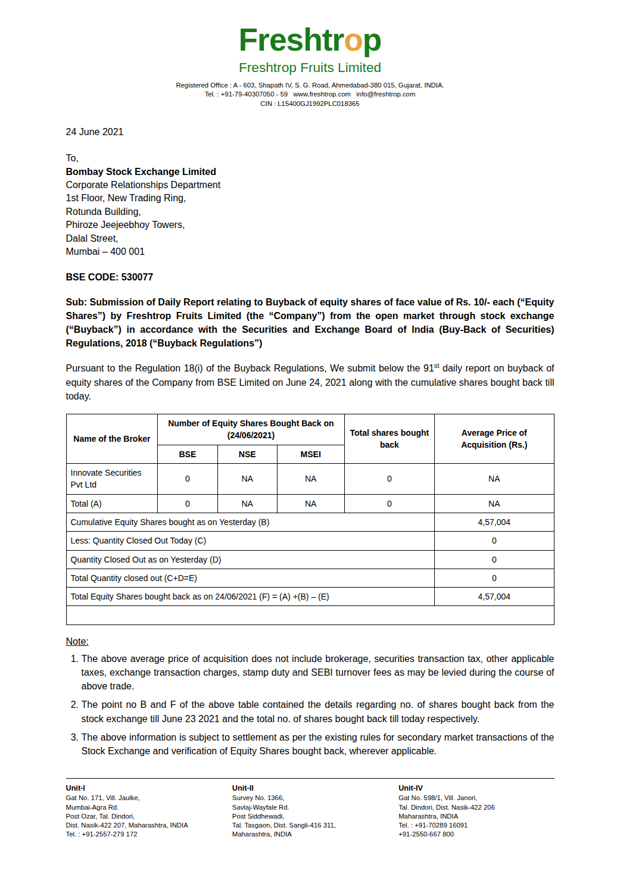Freshtrop
Freshtrop Fruits Limited
Registered Office : A - 603, Shapath IV, S. G. Road, Ahmedabad-380 015, Gujarat, INDIA.
Tel. : +91-79-40307050 - 59 www.freshtrop.com info@freshtrop.com
CIN : L15400GJ1992PLC018365
24 June 2021
To,
Bombay Stock Exchange Limited Corporate Relationships Department
1st Floor, New Trading Ring,
Rotunda Building,
Phiroze Jeejeebhoy Towers,
Dalal Street,
Mumbai – 400 001
BSE CODE: 530077
Sub: Submission of Daily Report relating to Buyback of equity shares of face value of Rs. 10/- each (“Equity Shares”) by Freshtrop Fruits Limited (the “Company”) from the open market through stock exchange (“Buyback”) in accordance with the Securities and Exchange Board of India (Buy-Back of Securities) Regulations, 2018 (“Buyback Regulations”)
Pursuant to the Regulation 18(i) of the Buyback Regulations, We submit below the 91st daily report on buyback of equity shares of the Company from BSE Limited on June 24, 2021 along with the cumulative shares bought back till today.
| Name of the Broker | Number of Equity Shares Bought Back on (24/06/2021) | Total shares bought back | Average Price of Acquisition (Rs.) |
| --- | --- | --- | --- |
| BSE | NSE | MSEI |
| Innovate Securities Pvt Ltd | 0 | NA | NA | 0 | NA |
| Total (A) | 0 | NA | NA | 0 | NA |
| Cumulative Equity Shares bought as on Yesterday (B) | 4,57,004 |
| Less: Quantity Closed Out Today (C) | 0 |
| Quantity Closed Out as on Yesterday (D) | 0 |
| Total Quantity closed out (C+D=E) | 0 |
| Total Equity Shares bought back as on 24/06/2021 (F) = (A) +(B) – (E) | 4,57,004 |
Note:
The above average price of acquisition does not include brokerage, securities transaction tax, other applicable taxes, exchange transaction charges, stamp duty and SEBI turnover fees as may be levied during the course of above trade.
The point no B and F of the above table contained the details regarding no. of shares bought back from the stock exchange till June 23 2021 and the total no. of shares bought back till today respectively.
The above information is subject to settlement as per the existing rules for secondary market transactions of the Stock Exchange and verification of Equity Shares bought back, wherever applicable.
Unit-I Gat No. 171, Vill. Jaulke,
Mumbai-Agra Rd.
Post Ozar, Tal. Dindori,
Dist. Nasik-422 207, Maharashtra, INDIA
Tel. : +91-2557-279 172
Unit-II Survey No. 1366,
Savlaj-Wayfale Rd.
Post Siddhewadi,
Tal. Tasgaon, Dist. Sangli-416 311,
Maharashtra, INDIA
Unit-IV Gat No. 598/1, Vill. Janori,
Tal. Dindori, Dist. Nasik-422 206
Maharashtra, INDIA
Tel. : +91-70289 16091
+91-2550-667 800